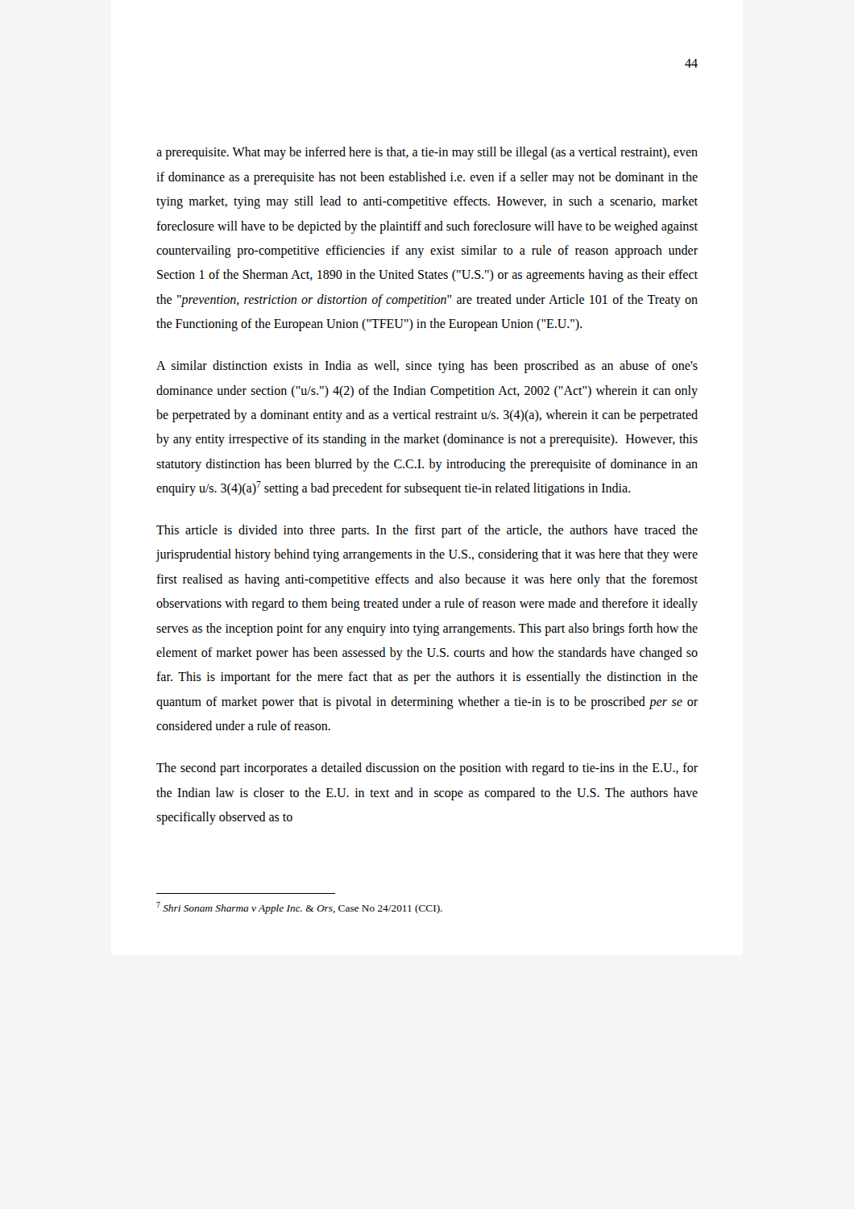44
a prerequisite. What may be inferred here is that, a tie-in may still be illegal (as a vertical restraint), even if dominance as a prerequisite has not been established i.e. even if a seller may not be dominant in the tying market, tying may still lead to anti-competitive effects. However, in such a scenario, market foreclosure will have to be depicted by the plaintiff and such foreclosure will have to be weighed against countervailing pro-competitive efficiencies if any exist similar to a rule of reason approach under Section 1 of the Sherman Act, 1890 in the United States ("U.S.") or as agreements having as their effect the "prevention, restriction or distortion of competition" are treated under Article 101 of the Treaty on the Functioning of the European Union ("TFEU") in the European Union ("E.U.").
A similar distinction exists in India as well, since tying has been proscribed as an abuse of one's dominance under section ("u/s.") 4(2) of the Indian Competition Act, 2002 ("Act") wherein it can only be perpetrated by a dominant entity and as a vertical restraint u/s. 3(4)(a), wherein it can be perpetrated by any entity irrespective of its standing in the market (dominance is not a prerequisite). However, this statutory distinction has been blurred by the C.C.I. by introducing the prerequisite of dominance in an enquiry u/s. 3(4)(a)7 setting a bad precedent for subsequent tie-in related litigations in India.
This article is divided into three parts. In the first part of the article, the authors have traced the jurisprudential history behind tying arrangements in the U.S., considering that it was here that they were first realised as having anti-competitive effects and also because it was here only that the foremost observations with regard to them being treated under a rule of reason were made and therefore it ideally serves as the inception point for any enquiry into tying arrangements. This part also brings forth how the element of market power has been assessed by the U.S. courts and how the standards have changed so far. This is important for the mere fact that as per the authors it is essentially the distinction in the quantum of market power that is pivotal in determining whether a tie-in is to be proscribed per se or considered under a rule of reason.
The second part incorporates a detailed discussion on the position with regard to tie-ins in the E.U., for the Indian law is closer to the E.U. in text and in scope as compared to the U.S. The authors have specifically observed as to
7 Shri Sonam Sharma v Apple Inc. & Ors, Case No 24/2011 (CCI).